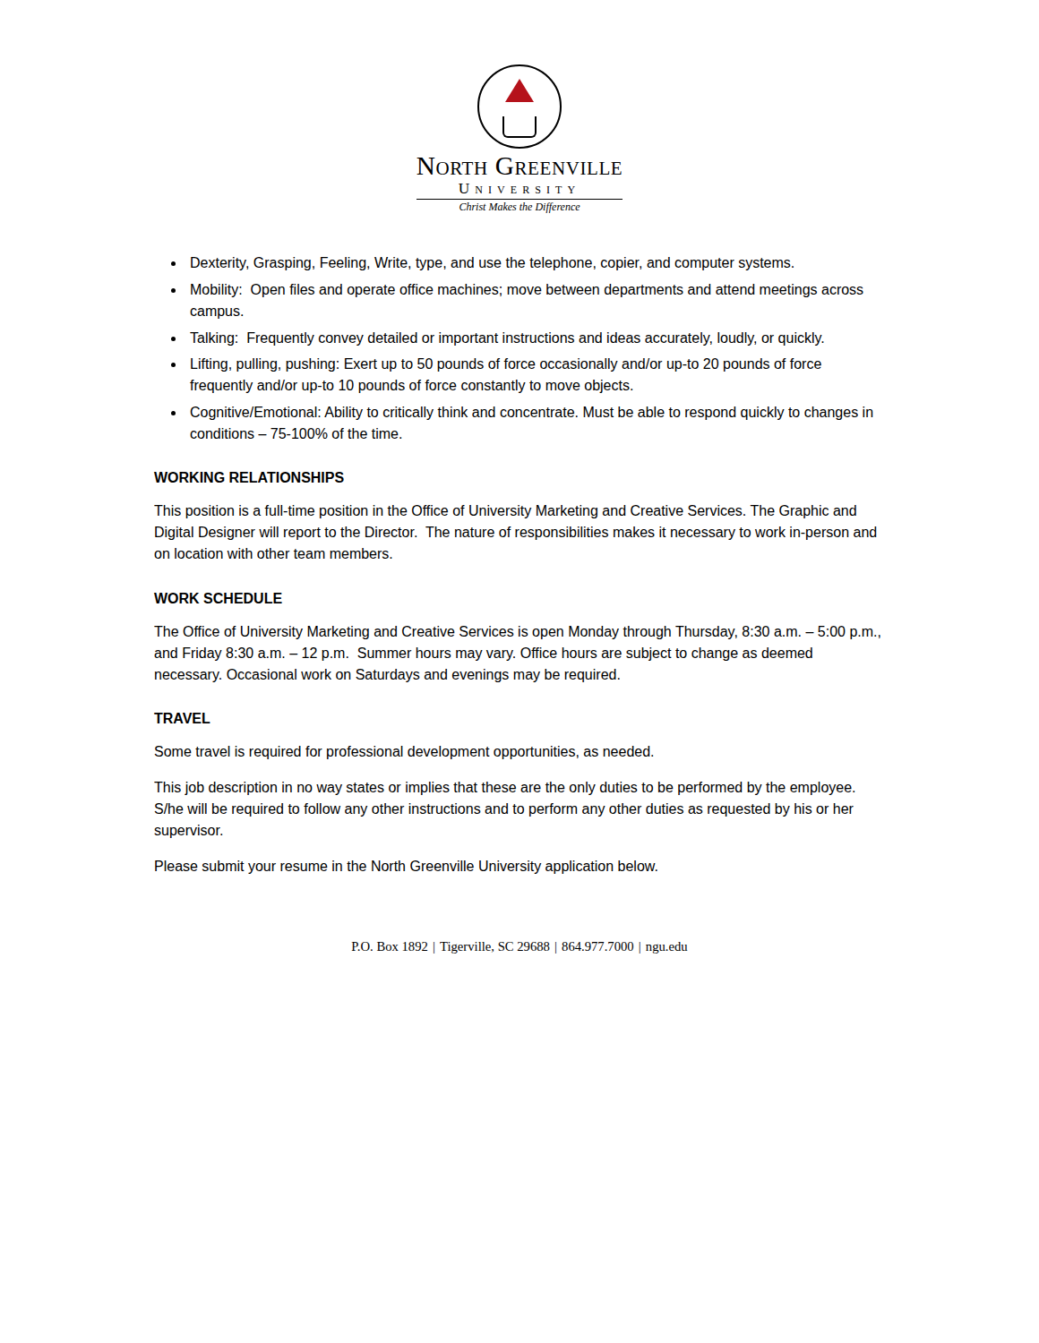North Greenville
University
Christ Makes the Difference
Dexterity, Grasping, Feeling, Write, type, and use the telephone, copier, and computer systems.
Mobility: Open files and operate office machines; move between departments and attend meetings across campus.
Talking: Frequently convey detailed or important instructions and ideas accurately, loudly, or quickly.
Lifting, pulling, pushing: Exert up to 50 pounds of force occasionally and/or up-to 20 pounds of force frequently and/or up-to 10 pounds of force constantly to move objects.
Cognitive/Emotional: Ability to critically think and concentrate. Must be able to respond quickly to changes in conditions – 75-100% of the time.
WORKING RELATIONSHIPS
This position is a full-time position in the Office of University Marketing and Creative Services. The Graphic and Digital Designer will report to the Director. The nature of responsibilities makes it necessary to work in-person and on location with other team members.
WORK SCHEDULE
The Office of University Marketing and Creative Services is open Monday through Thursday, 8:30 a.m. – 5:00 p.m., and Friday 8:30 a.m. – 12 p.m. Summer hours may vary. Office hours are subject to change as deemed necessary. Occasional work on Saturdays and evenings may be required.
TRAVEL
Some travel is required for professional development opportunities, as needed.
This job description in no way states or implies that these are the only duties to be performed by the employee. S/he will be required to follow any other instructions and to perform any other duties as requested by his or her supervisor.
Please submit your resume in the North Greenville University application below.
P.O. Box 1892|Tigerville, SC 29688|864.977.7000|ngu.edu